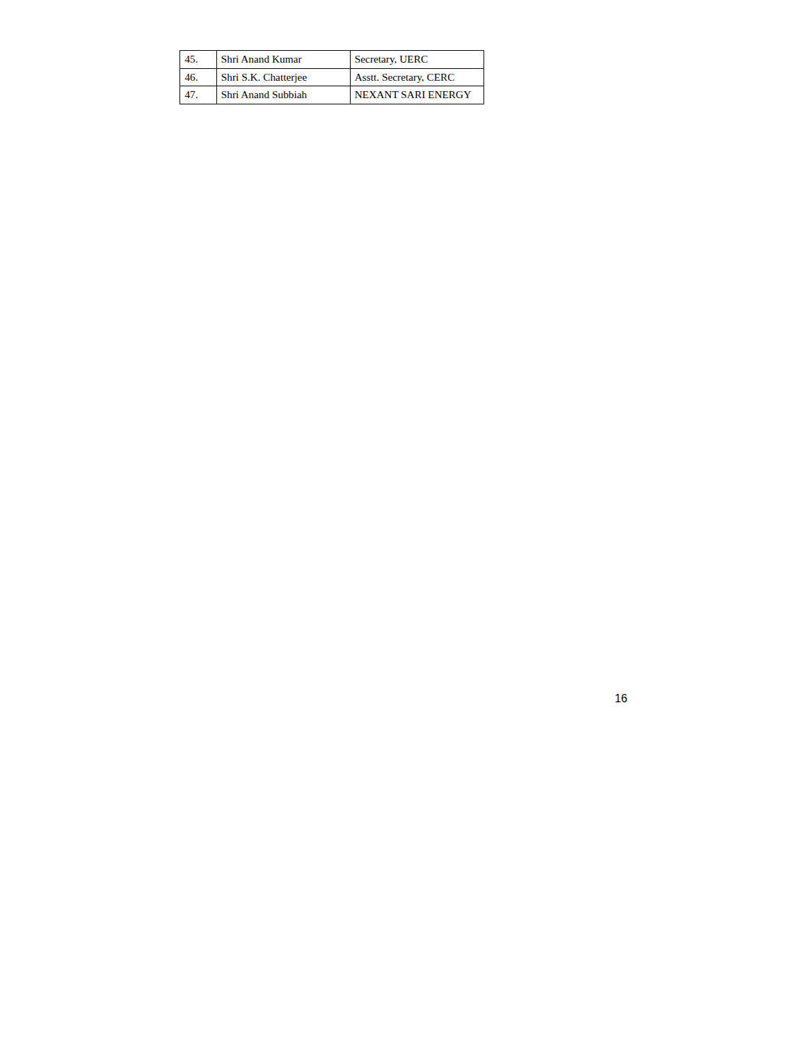| 45. | Shri Anand Kumar | Secretary, UERC |
| 46. | Shri S.K. Chatterjee | Asstt. Secretary, CERC |
| 47. | Shri Anand Subbiah | NEXANT SARI ENERGY |
16